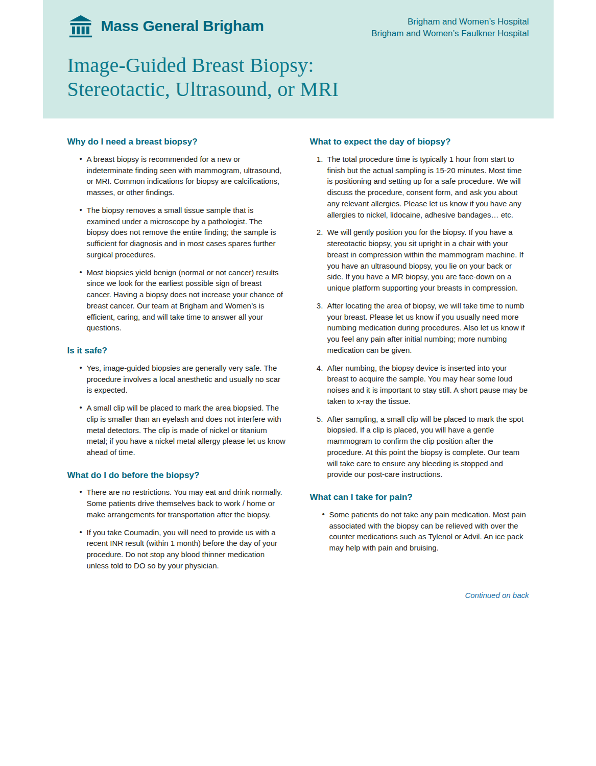Mass General Brigham
Brigham and Women’s Hospital
Brigham and Women’s Faulkner Hospital
Image-Guided Breast Biopsy:
Stereotactic, Ultrasound, or MRI
Why do I need a breast biopsy?
A breast biopsy is recommended for a new or indeterminate finding seen with mammogram, ultrasound, or MRI. Common indications for biopsy are calcifications, masses, or other findings.
The biopsy removes a small tissue sample that is examined under a microscope by a pathologist. The biopsy does not remove the entire finding; the sample is sufficient for diagnosis and in most cases spares further surgical procedures.
Most biopsies yield benign (normal or not cancer) results since we look for the earliest possible sign of breast cancer. Having a biopsy does not increase your chance of breast cancer. Our team at Brigham and Women’s is efficient, caring, and will take time to answer all your questions.
Is it safe?
Yes, image-guided biopsies are generally very safe. The procedure involves a local anesthetic and usually no scar is expected.
A small clip will be placed to mark the area biopsied. The clip is smaller than an eyelash and does not interfere with metal detectors. The clip is made of nickel or titanium metal; if you have a nickel metal allergy please let us know ahead of time.
What do I do before the biopsy?
There are no restrictions. You may eat and drink normally. Some patients drive themselves back to work / home or make arrangements for transportation after the biopsy.
If you take Coumadin, you will need to provide us with a recent INR result (within 1 month) before the day of your procedure. Do not stop any blood thinner medication unless told to DO so by your physician.
What to expect the day of biopsy?
The total procedure time is typically 1 hour from start to finish but the actual sampling is 15-20 minutes. Most time is positioning and setting up for a safe procedure. We will discuss the procedure, consent form, and ask you about any relevant allergies. Please let us know if you have any allergies to nickel, lidocaine, adhesive bandages… etc.
We will gently position you for the biopsy. If you have a stereotactic biopsy, you sit upright in a chair with your breast in compression within the mammogram machine. If you have an ultrasound biopsy, you lie on your back or side. If you have a MR biopsy, you are face-down on a unique platform supporting your breasts in compression.
After locating the area of biopsy, we will take time to numb your breast. Please let us know if you usually need more numbing medication during procedures. Also let us know if you feel any pain after initial numbing; more numbing medication can be given.
After numbing, the biopsy device is inserted into your breast to acquire the sample. You may hear some loud noises and it is important to stay still. A short pause may be taken to x-ray the tissue.
After sampling, a small clip will be placed to mark the spot biopsied. If a clip is placed, you will have a gentle mammogram to confirm the clip position after the procedure. At this point the biopsy is complete. Our team will take care to ensure any bleeding is stopped and provide our post-care instructions.
What can I take for pain?
Some patients do not take any pain medication. Most pain associated with the biopsy can be relieved with over the counter medications such as Tylenol or Advil. An ice pack may help with pain and bruising.
Continued on back